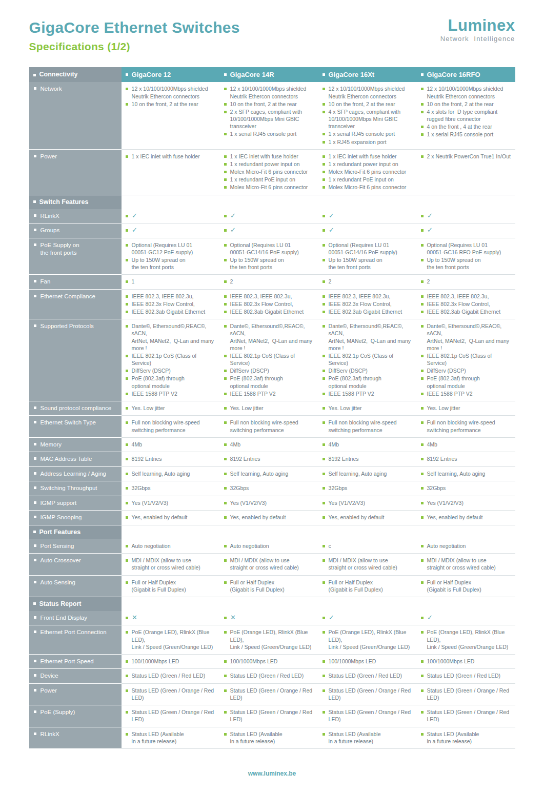GigaCore Ethernet Switches
Specifications (1/2)
Luminex
Network Intelligence
| Connectivity | GigaCore 12 | GigaCore 14R | GigaCore 16Xt | GigaCore 16RFO |
| --- | --- | --- | --- | --- |
| Network | 12 x 10/100/1000Mbps shielded Neutrik Ethercon connectors 10 on the front, 2 at the rear | 12 x 10/100/1000Mbps shielded Neutrik Ethercon connectors 10 on the front, 2 at the rear 2 x SFP cages, compliant with 10/100/1000Mbps Mini GBIC transceiver 1 x serial RJ45 console port | 12 x 10/100/1000Mbps shielded Neutrik Ethercon connectors 10 on the front, 2 at the rear 4 x SFP cages, compliant with 10/100/1000Mbps Mini GBIC transceiver 1 x serial RJ45 console port 1 x RJ45 expansion port | 12 x 10/100/1000Mbps shielded Neutrik Ethercon connectors 10 on the front, 2 at the rear 4 x slots for D type compliant rugged fibre connector 4 on the front , 4 at the rear 1 x serial RJ45 console port |
| Power | 1 x IEC inlet with fuse holder | 1 x IEC inlet with fuse holder 1 x redundant power input on Molex Micro-Fit 6 pins connector 1 x redundant PoE input on Molex Micro-Fit 6 pins connector | 1 x IEC inlet with fuse holder 1 x redundant power input on Molex Micro-Fit 6 pins connector 1 x redundant PoE input on Molex Micro-Fit 6 pins connector | 2 x Neutrik PowerCon True1 In/Out |
| Switch Features | | | | |
| RLinkX | ✓ | ✓ | ✓ | ✓ |
| Groups | ✓ | ✓ | ✓ | ✓ |
| PoE Supply on the front ports | Optional (Requires LU 01 00051-GC12 PoE supply) Up to 150W spread on the ten front ports | Optional (Requires LU 01 00051-GC14/16 PoE supply) Up to 150W spread on the ten front ports | Optional (Requires LU 01 00051-GC14/16 PoE supply) Up to 150W spread on the ten front ports | Optional (Requires LU 01 00051-GC16 RFO PoE supply) Up to 150W spread on the ten front ports |
| Fan | 1 | 2 | 2 | 2 |
| Ethernet Compliance | IEEE 802.3, IEEE 802.3u, IEEE 802.3x Flow Control, IEEE 802.3ab Gigabit Ethernet | IEEE 802.3, IEEE 802.3u, IEEE 802.3x Flow Control, IEEE 802.3ab Gigabit Ethernet | IEEE 802.3, IEEE 802.3u, IEEE 802.3x Flow Control, IEEE 802.3ab Gigabit Ethernet | IEEE 802.3, IEEE 802.3u, IEEE 802.3x Flow Control, IEEE 802.3ab Gigabit Ethernet |
| Supported Protocols | Dante©, Ethersound©,REAC©, sACN, ArtNet, MANet2, Q-Lan and many more ! IEEE 802.1p CoS (Class of Service) DiffServ (DSCP) PoE (802.3af) through optional module IEEE 1588 PTP V2 | Dante©, Ethersound©,REAC©, sACN, ArtNet, MANet2, Q-Lan and many more ! IEEE 802.1p CoS (Class of Service) DiffServ (DSCP) PoE (802.3af) through optional module IEEE 1588 PTP V2 | Dante©, Ethersound©,REAC©, sACN, ArtNet, MANet2, Q-Lan and many more ! IEEE 802.1p CoS (Class of Service) DiffServ (DSCP) PoE (802.3af) through optional module IEEE 1588 PTP V2 | Dante©, Ethersound©,REAC©, sACN, ArtNet, MANet2, Q-Lan and many more ! IEEE 802.1p CoS (Class of Service) DiffServ (DSCP) PoE (802.3af) through optional module IEEE 1588 PTP V2 |
| Sound protocol compliance | Yes. Low jitter | Yes. Low jitter | Yes. Low jitter | Yes. Low jitter |
| Ethernet Switch Type | Full non blocking wire-speed switching performance | Full non blocking wire-speed switching performance | Full non blocking wire-speed switching performance | Full non blocking wire-speed switching performance |
| Memory | 4Mb | 4Mb | 4Mb | 4Mb |
| MAC Address Table | 8192 Entries | 8192 Entries | 8192 Entries | 8192 Entries |
| Address Learning / Aging | Self learning, Auto aging | Self learning, Auto aging | Self learning, Auto aging | Self learning, Auto aging |
| Switching Throughput | 32Gbps | 32Gbps | 32Gbps | 32Gbps |
| IGMP support | Yes (V1/V2/V3) | Yes (V1/V2/V3) | Yes (V1/V2/V3) | Yes (V1/V2/V3) |
| IGMP Snooping | Yes, enabled by default | Yes, enabled by default | Yes, enabled by default | Yes, enabled by default |
| Port Features | | | | |
| Port Sensing | Auto negotiation | Auto negotiation | c | Auto negotiation |
| Auto Crossover | MDI / MDIX (allow to use straight or cross wired cable) | MDI / MDIX (allow to use straight or cross wired cable) | MDI / MDIX (allow to use straight or cross wired cable) | MDI / MDIX (allow to use straight or cross wired cable) |
| Auto Sensing | Full or Half Duplex (Gigabit is Full Duplex) | Full or Half Duplex (Gigabit is Full Duplex) | Full or Half Duplex (Gigabit is Full Duplex) | Full or Half Duplex (Gigabit is Full Duplex) |
| Status Report | | | | |
| Front End Display | ✕ | ✕ | ✓ | ✓ |
| Ethernet Port Connection | PoE (Orange LED), RlinkX (Blue LED), Link / Speed (Green/Orange LED) | PoE (Orange LED), RlinkX (Blue LED), Link / Speed (Green/Orange LED) | PoE (Orange LED), RlinkX (Blue LED), Link / Speed (Green/Orange LED) | PoE (Orange LED), RlinkX (Blue LED), Link / Speed (Green/Orange LED) |
| Ethernet Port Speed | 100/1000Mbps LED | 100/1000Mbps LED | 100/1000Mbps LED | 100/1000Mbps LED |
| Device | Status LED (Green / Red LED) | Status LED (Green / Red LED) | Status LED (Green / Red LED) | Status LED (Green / Red LED) |
| Power | Status LED (Green / Orange / Red LED) | Status LED (Green / Orange / Red LED) | Status LED (Green / Orange / Red LED) | Status LED (Green / Orange / Red LED) |
| PoE (Supply) | Status LED (Green / Orange / Red LED) | Status LED (Green / Orange / Red LED) | Status LED (Green / Orange / Red LED) | Status LED (Green / Orange / Red LED) |
| RLinkX | Status LED (Available in a future release) | Status LED (Available in a future release) | Status LED (Available in a future release) | Status LED (Available in a future release) |
www.luminex.be